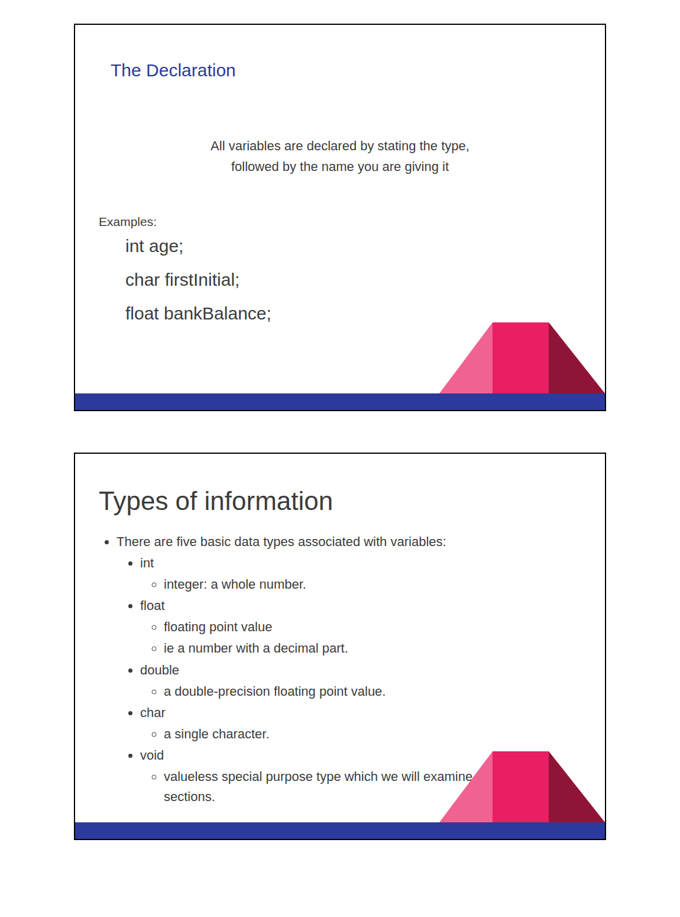The Declaration
All variables are declared by stating the type,
followed by the name you are giving it
Examples:
int age;
char firstInitial;
float bankBalance;
Types of information
There are five basic data types associated with variables:
int
integer: a whole number.
float
floating point value
ie a number with a decimal part.
double
a double-precision floating point value.
char
a single character.
void
valueless special purpose type which we will examine closely in later sections.